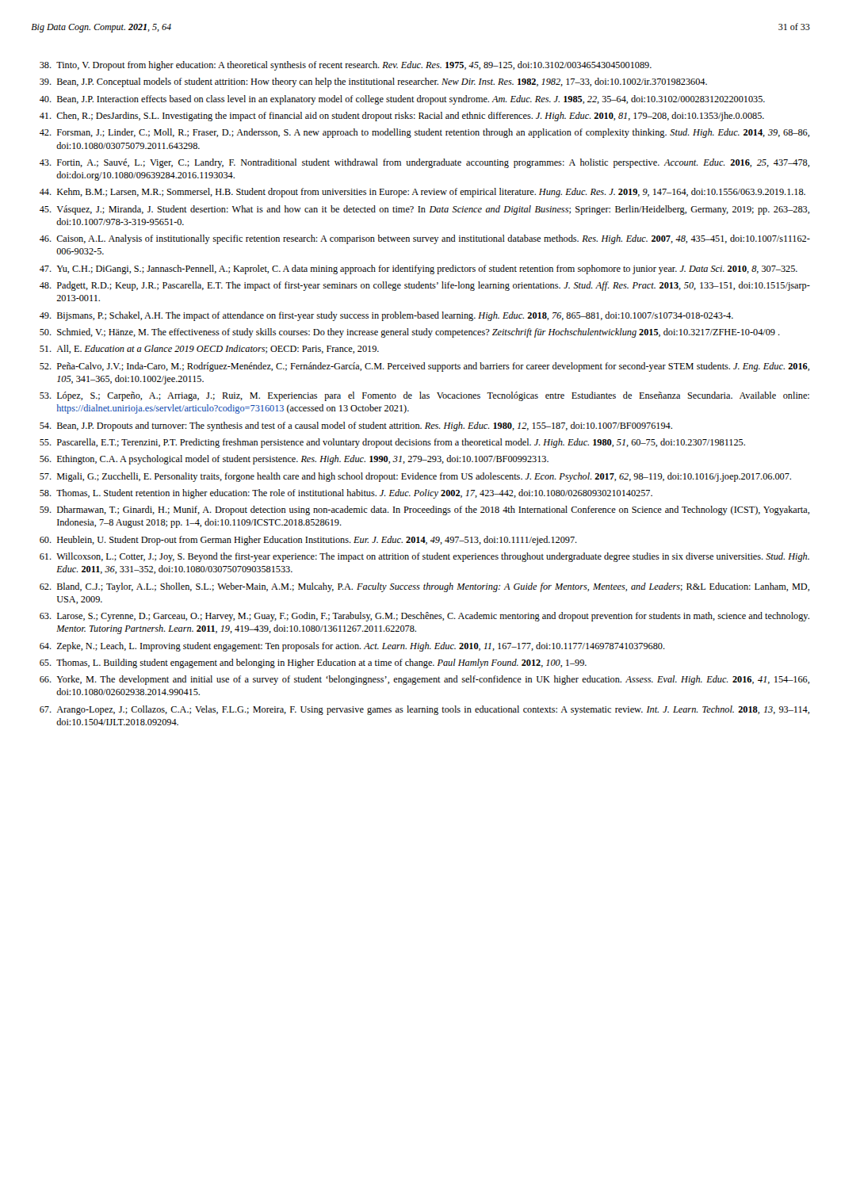Big Data Cogn. Comput. 2021, 5, 64 31 of 33
Tinto, V. Dropout from higher education: A theoretical synthesis of recent research. Rev. Educ. Res. 1975, 45, 89–125, doi:10.3102/00346543045001089.
Bean, J.P. Conceptual models of student attrition: How theory can help the institutional researcher. New Dir. Inst. Res. 1982, 1982, 17–33, doi:10.1002/ir.37019823604.
Bean, J.P. Interaction effects based on class level in an explanatory model of college student dropout syndrome. Am. Educ. Res. J. 1985, 22, 35–64, doi:10.3102/00028312022001035.
Chen, R.; DesJardins, S.L. Investigating the impact of financial aid on student dropout risks: Racial and ethnic differences. J. High. Educ. 2010, 81, 179–208, doi:10.1353/jhe.0.0085.
Forsman, J.; Linder, C.; Moll, R.; Fraser, D.; Andersson, S. A new approach to modelling student retention through an application of complexity thinking. Stud. High. Educ. 2014, 39, 68–86, doi:10.1080/03075079.2011.643298.
Fortin, A.; Sauvé, L.; Viger, C.; Landry, F. Nontraditional student withdrawal from undergraduate accounting programmes: A holistic perspective. Account. Educ. 2016, 25, 437–478, doi:doi.org/10.1080/09639284.2016.1193034.
Kehm, B.M.; Larsen, M.R.; Sommersel, H.B. Student dropout from universities in Europe: A review of empirical literature. Hung. Educ. Res. J. 2019, 9, 147–164, doi:10.1556/063.9.2019.1.18.
Vásquez, J.; Miranda, J. Student desertion: What is and how can it be detected on time? In Data Science and Digital Business; Springer: Berlin/Heidelberg, Germany, 2019; pp. 263–283, doi:10.1007/978-3-319-95651-0.
Caison, A.L. Analysis of institutionally specific retention research: A comparison between survey and institutional database methods. Res. High. Educ. 2007, 48, 435–451, doi:10.1007/s11162-006-9032-5.
Yu, C.H.; DiGangi, S.; Jannasch-Pennell, A.; Kaprolet, C. A data mining approach for identifying predictors of student retention from sophomore to junior year. J. Data Sci. 2010, 8, 307–325.
Padgett, R.D.; Keup, J.R.; Pascarella, E.T. The impact of first-year seminars on college students’ life-long learning orientations. J. Stud. Aff. Res. Pract. 2013, 50, 133–151, doi:10.1515/jsarp-2013-0011.
Bijsmans, P.; Schakel, A.H. The impact of attendance on first-year study success in problem-based learning. High. Educ. 2018, 76, 865–881, doi:10.1007/s10734-018-0243-4.
Schmied, V.; Hänze, M. The effectiveness of study skills courses: Do they increase general study competences? Zeitschrift für Hochschulentwicklung 2015, doi:10.3217/ZFHE-10-04/09 .
All, E. Education at a Glance 2019 OECD Indicators; OECD: Paris, France, 2019.
Peña-Calvo, J.V.; Inda-Caro, M.; Rodríguez-Menéndez, C.; Fernández-García, C.M. Perceived supports and barriers for career development for second-year STEM students. J. Eng. Educ. 2016, 105, 341–365, doi:10.1002/jee.20115.
López, S.; Carpeño, A.; Arriaga, J.; Ruiz, M. Experiencias para el Fomento de las Vocaciones Tecnológicas entre Estudiantes de Enseñanza Secundaria. Available online: https://dialnet.unirioja.es/servlet/articulo?codigo=7316013 (accessed on 13 October 2021).
Bean, J.P. Dropouts and turnover: The synthesis and test of a causal model of student attrition. Res. High. Educ. 1980, 12, 155–187, doi:10.1007/BF00976194.
Pascarella, E.T.; Terenzini, P.T. Predicting freshman persistence and voluntary dropout decisions from a theoretical model. J. High. Educ. 1980, 51, 60–75, doi:10.2307/1981125.
Ethington, C.A. A psychological model of student persistence. Res. High. Educ. 1990, 31, 279–293, doi:10.1007/BF00992313.
Migali, G.; Zucchelli, E. Personality traits, forgone health care and high school dropout: Evidence from US adolescents. J. Econ. Psychol. 2017, 62, 98–119, doi:10.1016/j.joep.2017.06.007.
Thomas, L. Student retention in higher education: The role of institutional habitus. J. Educ. Policy 2002, 17, 423–442, doi:10.1080/02680930210140257.
Dharmawan, T.; Ginardi, H.; Munif, A. Dropout detection using non-academic data. In Proceedings of the 2018 4th International Conference on Science and Technology (ICST), Yogyakarta, Indonesia, 7–8 August 2018; pp. 1–4, doi:10.1109/ICSTC.2018.8528619.
Heublein, U. Student Drop-out from German Higher Education Institutions. Eur. J. Educ. 2014, 49, 497–513, doi:10.1111/ejed.12097.
Willcoxson, L.; Cotter, J.; Joy, S. Beyond the first-year experience: The impact on attrition of student experiences throughout undergraduate degree studies in six diverse universities. Stud. High. Educ. 2011, 36, 331–352, doi:10.1080/03075070903581533.
Bland, C.J.; Taylor, A.L.; Shollen, S.L.; Weber-Main, A.M.; Mulcahy, P.A. Faculty Success through Mentoring: A Guide for Mentors, Mentees, and Leaders; R&L Education: Lanham, MD, USA, 2009.
Larose, S.; Cyrenne, D.; Garceau, O.; Harvey, M.; Guay, F.; Godin, F.; Tarabulsy, G.M.; Deschênes, C. Academic mentoring and dropout prevention for students in math, science and technology. Mentor. Tutoring Partnersh. Learn. 2011, 19, 419–439, doi:10.1080/13611267.2011.622078.
Zepke, N.; Leach, L. Improving student engagement: Ten proposals for action. Act. Learn. High. Educ. 2010, 11, 167–177, doi:10.1177/1469787410379680.
Thomas, L. Building student engagement and belonging in Higher Education at a time of change. Paul Hamlyn Found. 2012, 100, 1–99.
Yorke, M. The development and initial use of a survey of student ‘belongingness’, engagement and self-confidence in UK higher education. Assess. Eval. High. Educ. 2016, 41, 154–166, doi:10.1080/02602938.2014.990415.
Arango-Lopez, J.; Collazos, C.A.; Velas, F.L.G.; Moreira, F. Using pervasive games as learning tools in educational contexts: A systematic review. Int. J. Learn. Technol. 2018, 13, 93–114, doi:10.1504/IJLT.2018.092094.